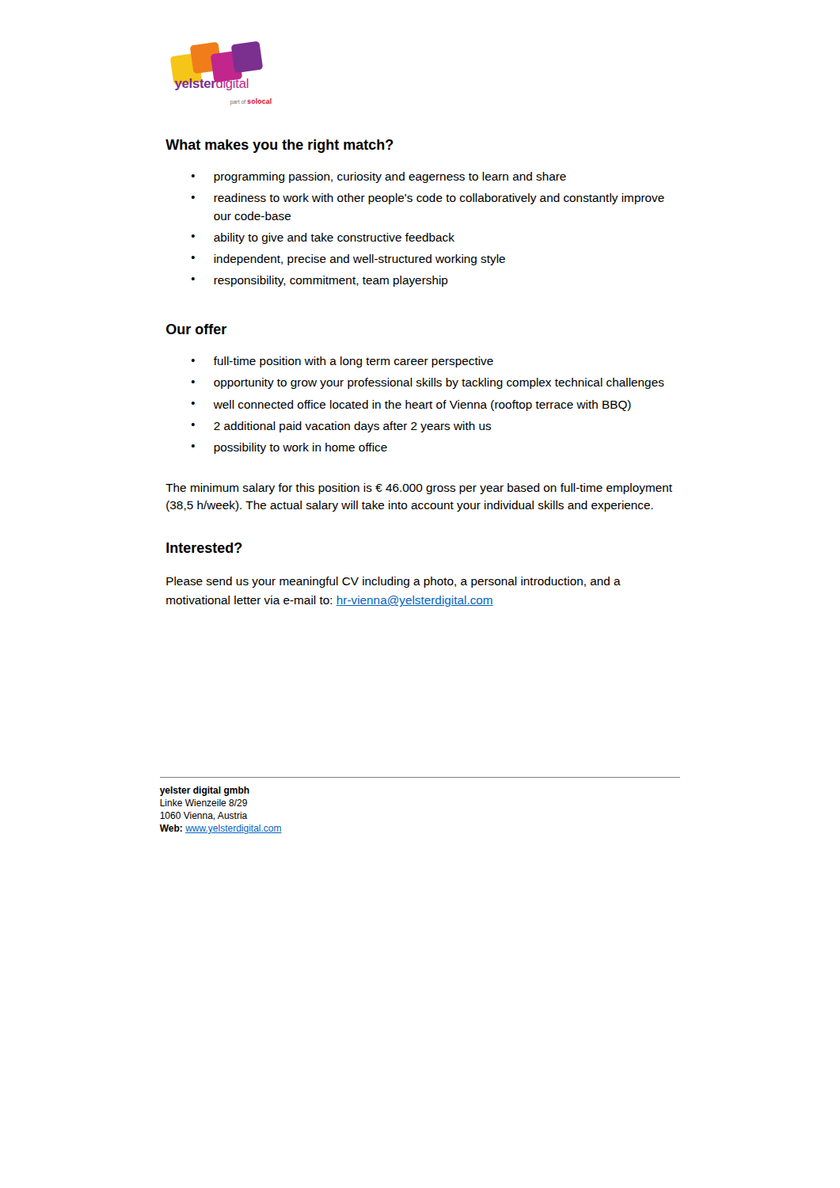yelster digital
part of solocal
What makes you the right match?
programming passion, curiosity and eagerness to learn and share
readiness to work with other people's code to collaboratively and constantly improve our code-base
ability to give and take constructive feedback
independent, precise and well-structured working style
responsibility, commitment, team playership
Our offer
full-time position with a long term career perspective
opportunity to grow your professional skills by tackling complex technical challenges
well connected office located in the heart of Vienna (rooftop terrace with BBQ)
2 additional paid vacation days after 2 years with us
possibility to work in home office
The minimum salary for this position is € 46.000 gross per year based on full-time employment (38,5 h/week). The actual salary will take into account your individual skills and experience.
Interested?
Please send us your meaningful CV including a photo, a personal introduction, and a motivational letter via e-mail to: hr-vienna@yelsterdigital.com
yelster digital gmbh
Linke Wienzeile 8/29
1060 Vienna, Austria
Web: www.yelsterdigital.com